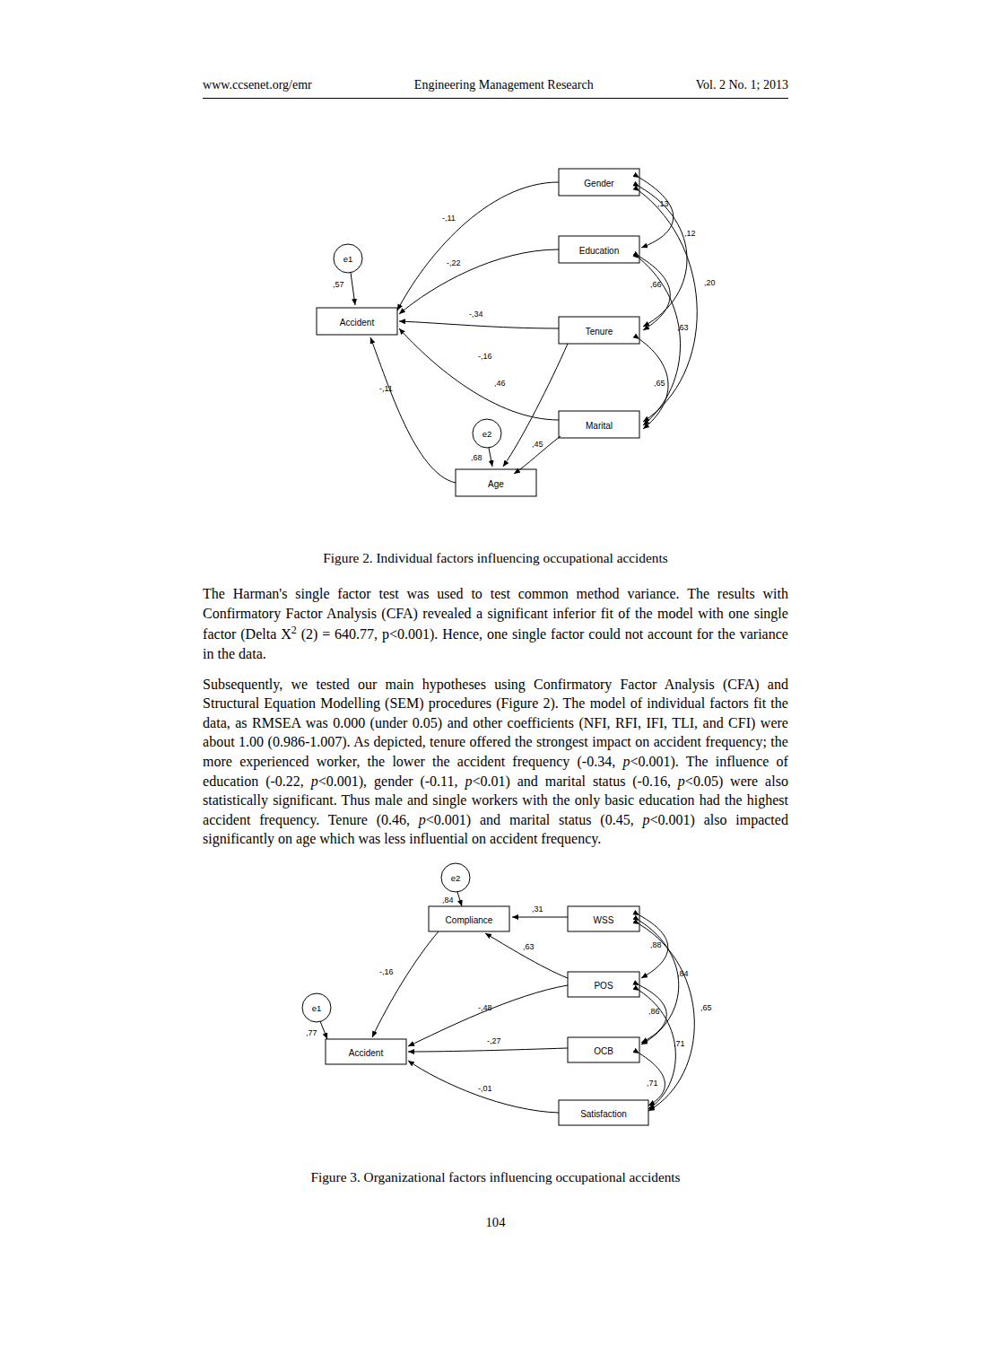www.ccsenet.org/emr Engineering Management Research Vol. 2 No. 1; 2013
Gender Education Tenure Marital Age Accident e1 ,57 e2 ,68 -,11 -,22 -,34 -,16 -,11 ,46 ,45 ,13 ,12 ,20 ,66 ,63 ,65
Figure 2. Individual factors influencing occupational accidents
The Harman's single factor test was used to test common method variance. The results with Confirmatory Factor Analysis (CFA) revealed a significant inferior fit of the model with one single factor (Delta X2 (2) = 640.77, p<0.001). Hence, one single factor could not account for the variance in the data.
Subsequently, we tested our main hypotheses using Confirmatory Factor Analysis (CFA) and Structural Equation Modelling (SEM) procedures (Figure 2). The model of individual factors fit the data, as RMSEA was 0.000 (under 0.05) and other coefficients (NFI, RFI, IFI, TLI, and CFI) were about 1.00 (0.986-1.007). As depicted, tenure offered the strongest impact on accident frequency; the more experienced worker, the lower the accident frequency (-0.34, p<0.001). The influence of education (-0.22, p<0.001), gender (-0.11, p<0.01) and marital status (-0.16, p<0.05) were also statistically significant. Thus male and single workers with the only basic education had the highest accident frequency. Tenure (0.46, p<0.001) and marital status (0.45, p<0.001) also impacted significantly on age which was less influential on accident frequency.
e2 ,84 e1 ,77 Compliance WSS POS OCB Satisfaction Accident -,16 ,31 ,63 -,48 -,27 -,01 ,88 ,84 ,65 ,86 ,71 ,71
Figure 3. Organizational factors influencing occupational accidents
104